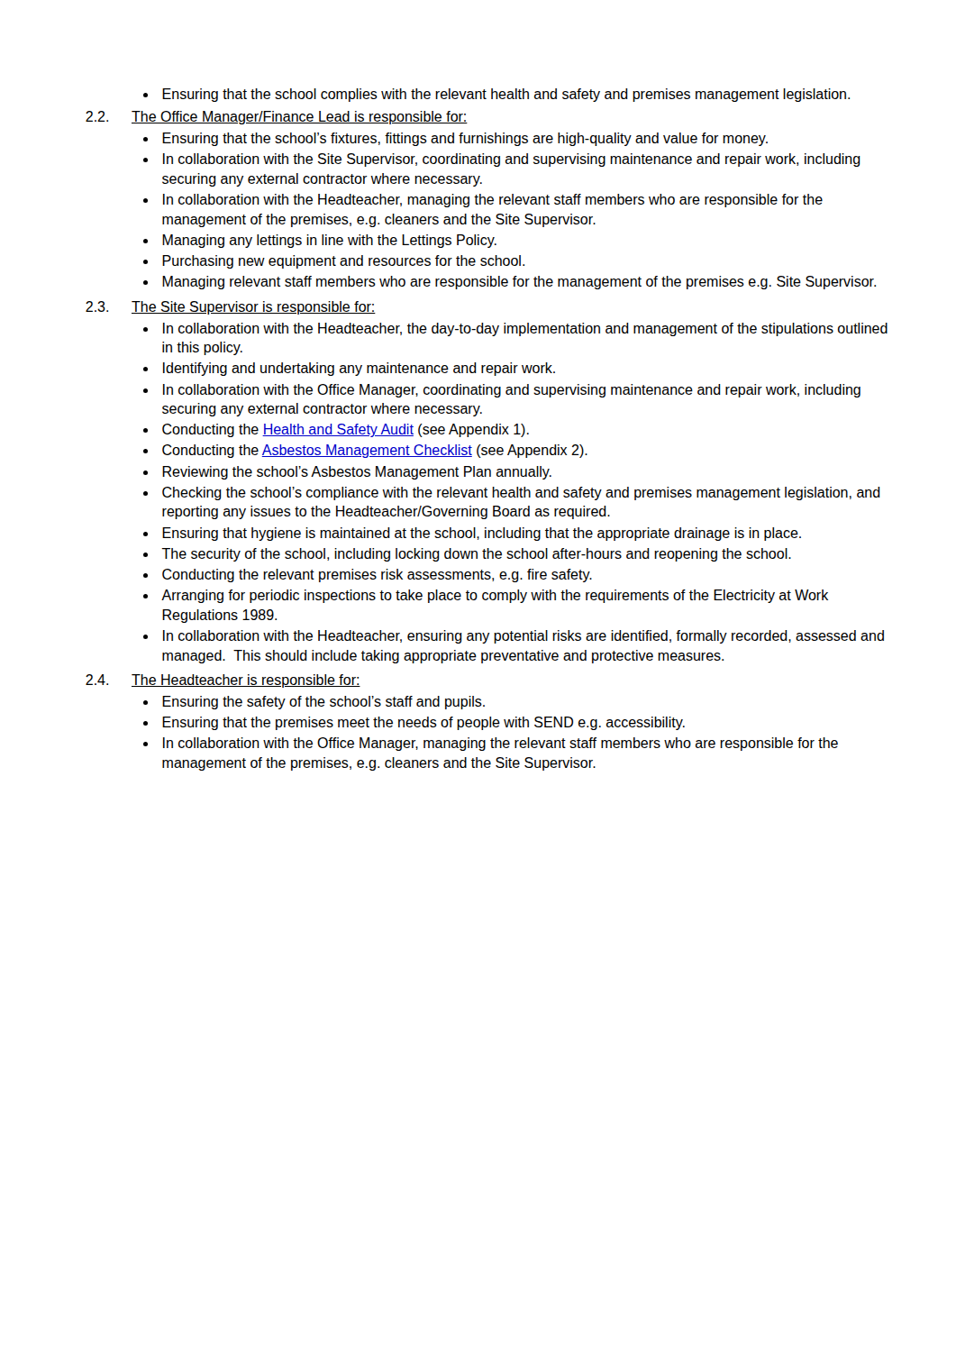Ensuring that the school complies with the relevant health and safety and premises management legislation.
2.2. The Office Manager/Finance Lead is responsible for:
Ensuring that the school’s fixtures, fittings and furnishings are high-quality and value for money.
In collaboration with the Site Supervisor, coordinating and supervising maintenance and repair work, including securing any external contractor where necessary.
In collaboration with the Headteacher, managing the relevant staff members who are responsible for the management of the premises, e.g. cleaners and the Site Supervisor.
Managing any lettings in line with the Lettings Policy.
Purchasing new equipment and resources for the school.
Managing relevant staff members who are responsible for the management of the premises e.g. Site Supervisor.
2.3. The Site Supervisor is responsible for:
In collaboration with the Headteacher, the day-to-day implementation and management of the stipulations outlined in this policy.
Identifying and undertaking any maintenance and repair work.
In collaboration with the Office Manager, coordinating and supervising maintenance and repair work, including securing any external contractor where necessary.
Conducting the Health and Safety Audit (see Appendix 1).
Conducting the Asbestos Management Checklist (see Appendix 2).
Reviewing the school’s Asbestos Management Plan annually.
Checking the school’s compliance with the relevant health and safety and premises management legislation, and reporting any issues to the Headteacher/Governing Board as required.
Ensuring that hygiene is maintained at the school, including that the appropriate drainage is in place.
The security of the school, including locking down the school after-hours and reopening the school.
Conducting the relevant premises risk assessments, e.g. fire safety.
Arranging for periodic inspections to take place to comply with the requirements of the Electricity at Work Regulations 1989.
In collaboration with the Headteacher, ensuring any potential risks are identified, formally recorded, assessed and managed. This should include taking appropriate preventative and protective measures.
2.4. The Headteacher is responsible for:
Ensuring the safety of the school’s staff and pupils.
Ensuring that the premises meet the needs of people with SEND e.g. accessibility.
In collaboration with the Office Manager, managing the relevant staff members who are responsible for the management of the premises, e.g. cleaners and the Site Supervisor.